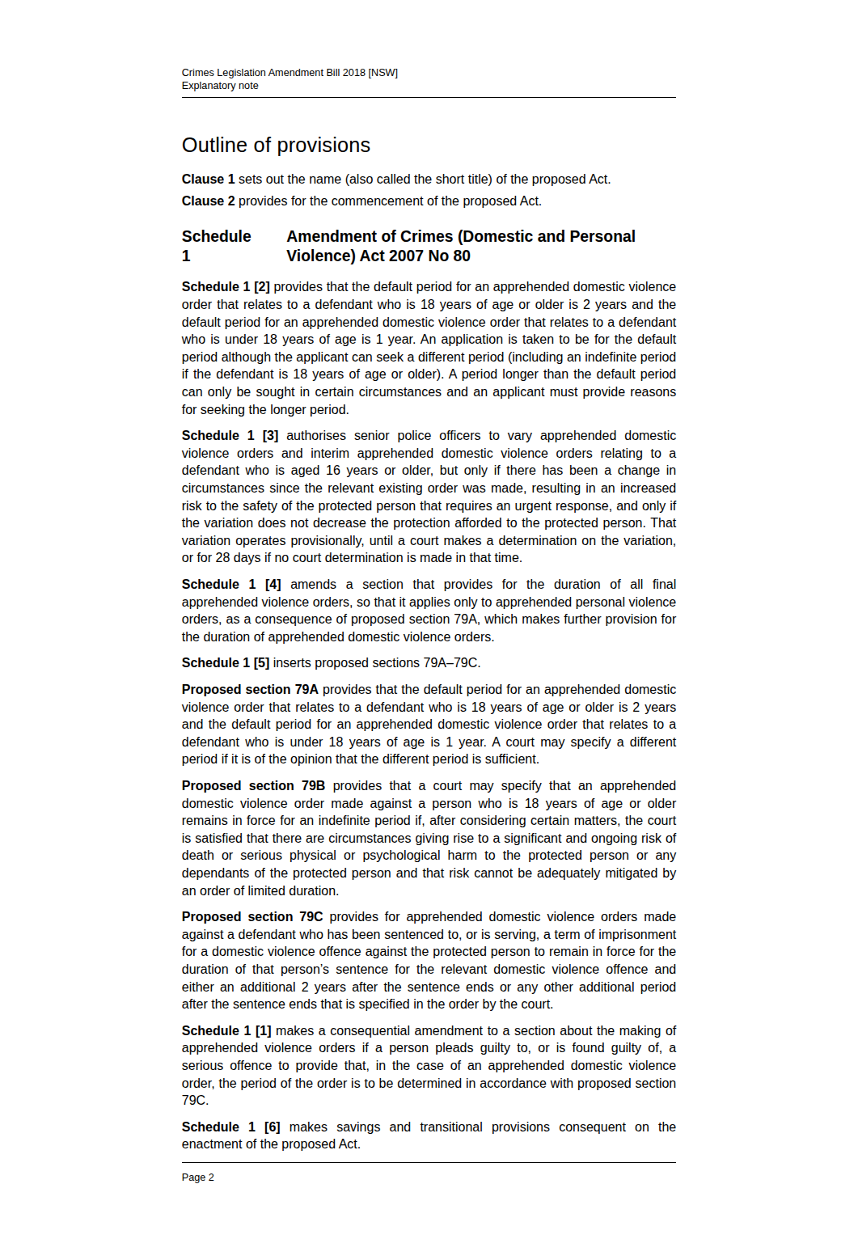Crimes Legislation Amendment Bill 2018 [NSW] Explanatory note
Outline of provisions
Clause 1 sets out the name (also called the short title) of the proposed Act.
Clause 2 provides for the commencement of the proposed Act.
Schedule 1 Amendment of Crimes (Domestic and Personal Violence) Act 2007 No 80
Schedule 1 [2] provides that the default period for an apprehended domestic violence order that relates to a defendant who is 18 years of age or older is 2 years and the default period for an apprehended domestic violence order that relates to a defendant who is under 18 years of age is 1 year. An application is taken to be for the default period although the applicant can seek a different period (including an indefinite period if the defendant is 18 years of age or older). A period longer than the default period can only be sought in certain circumstances and an applicant must provide reasons for seeking the longer period.
Schedule 1 [3] authorises senior police officers to vary apprehended domestic violence orders and interim apprehended domestic violence orders relating to a defendant who is aged 16 years or older, but only if there has been a change in circumstances since the relevant existing order was made, resulting in an increased risk to the safety of the protected person that requires an urgent response, and only if the variation does not decrease the protection afforded to the protected person. That variation operates provisionally, until a court makes a determination on the variation, or for 28 days if no court determination is made in that time.
Schedule 1 [4] amends a section that provides for the duration of all final apprehended violence orders, so that it applies only to apprehended personal violence orders, as a consequence of proposed section 79A, which makes further provision for the duration of apprehended domestic violence orders.
Schedule 1 [5] inserts proposed sections 79A–79C.
Proposed section 79A provides that the default period for an apprehended domestic violence order that relates to a defendant who is 18 years of age or older is 2 years and the default period for an apprehended domestic violence order that relates to a defendant who is under 18 years of age is 1 year. A court may specify a different period if it is of the opinion that the different period is sufficient.
Proposed section 79B provides that a court may specify that an apprehended domestic violence order made against a person who is 18 years of age or older remains in force for an indefinite period if, after considering certain matters, the court is satisfied that there are circumstances giving rise to a significant and ongoing risk of death or serious physical or psychological harm to the protected person or any dependants of the protected person and that risk cannot be adequately mitigated by an order of limited duration.
Proposed section 79C provides for apprehended domestic violence orders made against a defendant who has been sentenced to, or is serving, a term of imprisonment for a domestic violence offence against the protected person to remain in force for the duration of that person’s sentence for the relevant domestic violence offence and either an additional 2 years after the sentence ends or any other additional period after the sentence ends that is specified in the order by the court.
Schedule 1 [1] makes a consequential amendment to a section about the making of apprehended violence orders if a person pleads guilty to, or is found guilty of, a serious offence to provide that, in the case of an apprehended domestic violence order, the period of the order is to be determined in accordance with proposed section 79C.
Schedule 1 [6] makes savings and transitional provisions consequent on the enactment of the proposed Act.
Page 2